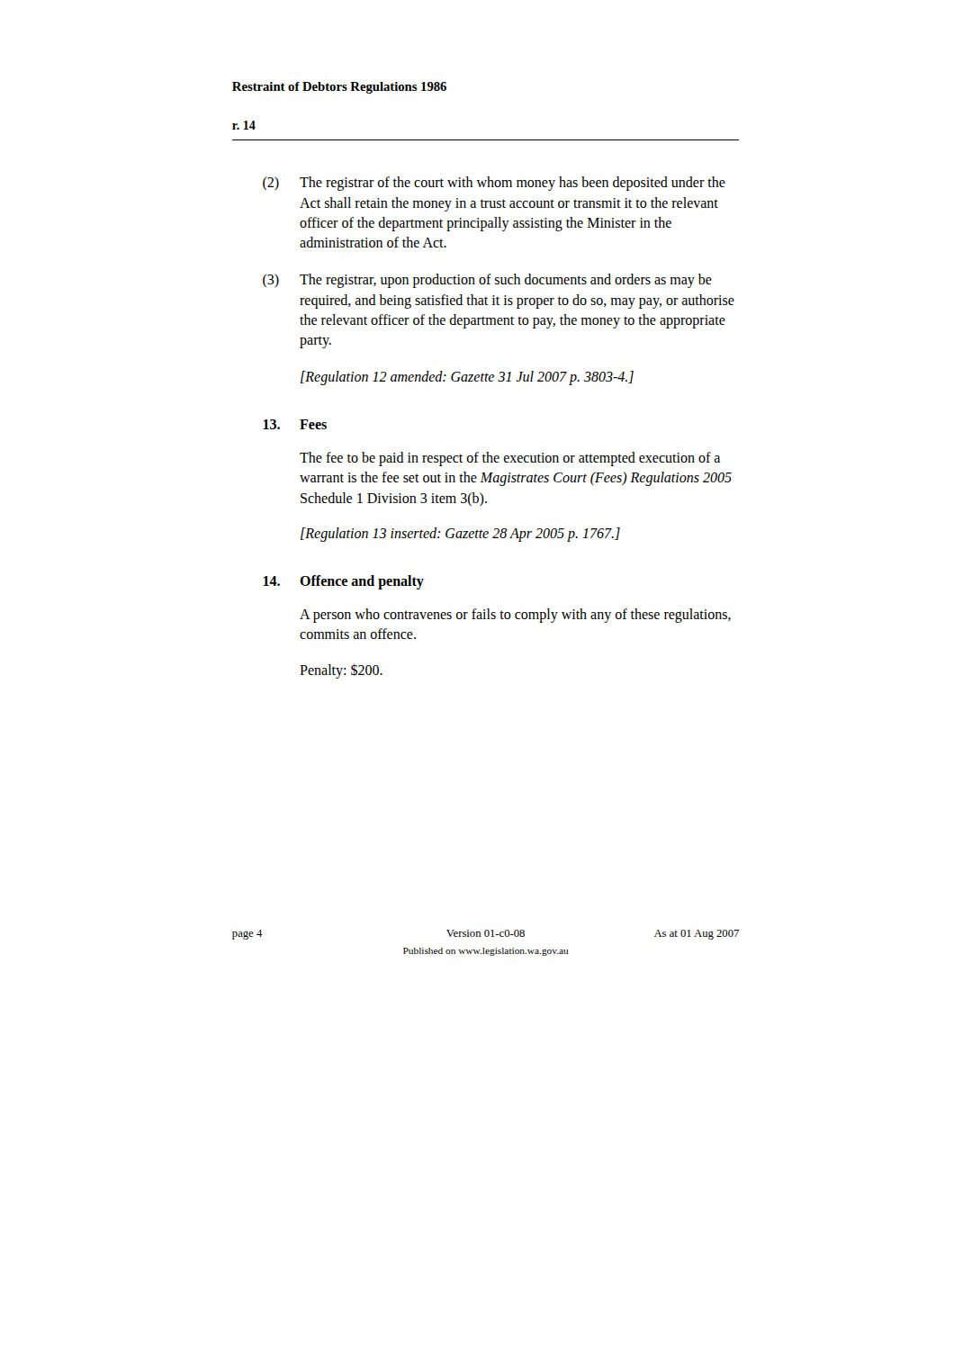Restraint of Debtors Regulations 1986
r. 14
(2)
The registrar of the court with whom money has been deposited under the Act shall retain the money in a trust account or transmit it to the relevant officer of the department principally assisting the Minister in the administration of the Act.
(3)
The registrar, upon production of such documents and orders as may be required, and being satisfied that it is proper to do so, may pay, or authorise the relevant officer of the department to pay, the money to the appropriate party.
[Regulation 12 amended: Gazette 31 Jul 2007 p. 3803-4.]
13.
Fees
The fee to be paid in respect of the execution or attempted execution of a warrant is the fee set out in the Magistrates Court (Fees) Regulations 2005 Schedule 1 Division 3 item 3(b).
[Regulation 13 inserted: Gazette 28 Apr 2005 p. 1767.]
14.
Offence and penalty
A person who contravenes or fails to comply with any of these regulations, commits an offence.
Penalty: $200.
page 4
Version 01-c0-08
As at 01 Aug 2007
Published on www.legislation.wa.gov.au